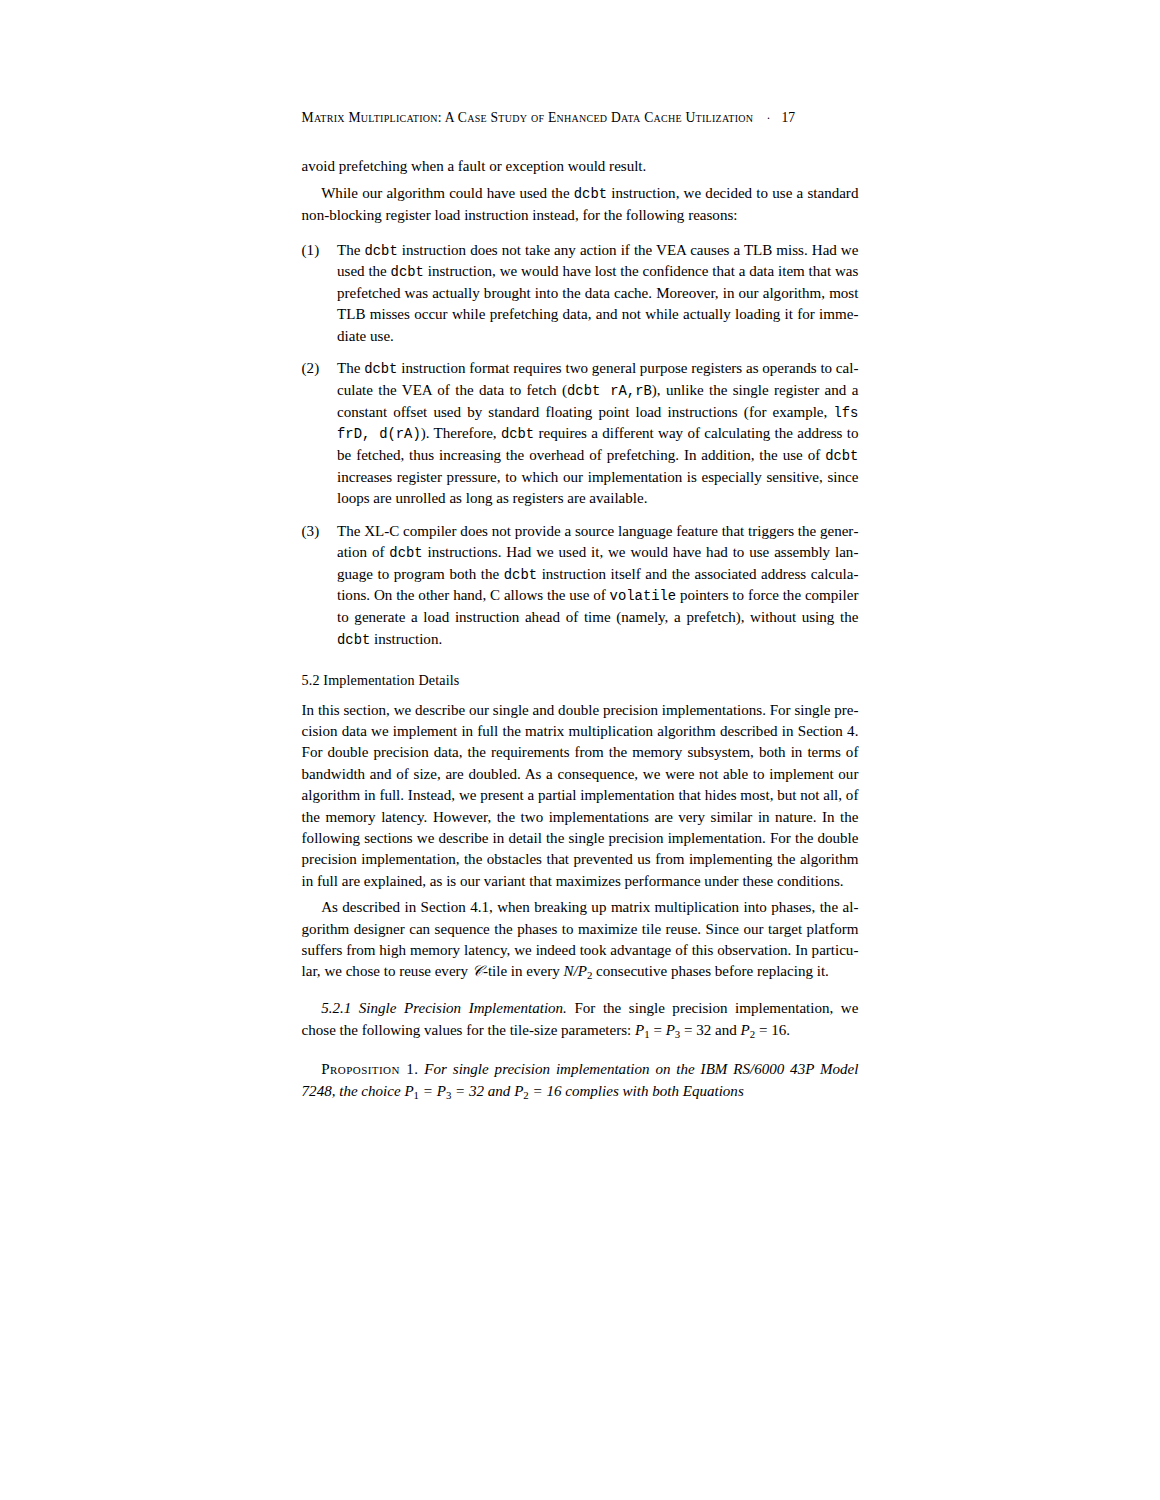Matrix Multiplication: A Case Study of Enhanced Data Cache Utilization · 17
avoid prefetching when a fault or exception would result.
While our algorithm could have used the dcbt instruction, we decided to use a standard non-blocking register load instruction instead, for the following reasons:
The dcbt instruction does not take any action if the VEA causes a TLB miss. Had we used the dcbt instruction, we would have lost the confidence that a data item that was prefetched was actually brought into the data cache. Moreover, in our algorithm, most TLB misses occur while prefetching data, and not while actually loading it for immediate use.
The dcbt instruction format requires two general purpose registers as operands to calculate the VEA of the data to fetch (dcbt rA,rB), unlike the single register and a constant offset used by standard floating point load instructions (for example, lfs frD, d(rA)). Therefore, dcbt requires a different way of calculating the address to be fetched, thus increasing the overhead of prefetching. In addition, the use of dcbt increases register pressure, to which our implementation is especially sensitive, since loops are unrolled as long as registers are available.
The XL-C compiler does not provide a source language feature that triggers the generation of dcbt instructions. Had we used it, we would have had to use assembly language to program both the dcbt instruction itself and the associated address calculations. On the other hand, C allows the use of volatile pointers to force the compiler to generate a load instruction ahead of time (namely, a prefetch), without using the dcbt instruction.
5.2 Implementation Details
In this section, we describe our single and double precision implementations. For single precision data we implement in full the matrix multiplication algorithm described in Section 4. For double precision data, the requirements from the memory subsystem, both in terms of bandwidth and of size, are doubled. As a consequence, we were not able to implement our algorithm in full. Instead, we present a partial implementation that hides most, but not all, of the memory latency. However, the two implementations are very similar in nature. In the following sections we describe in detail the single precision implementation. For the double precision implementation, the obstacles that prevented us from implementing the algorithm in full are explained, as is our variant that maximizes performance under these conditions.
As described in Section 4.1, when breaking up matrix multiplication into phases, the algorithm designer can sequence the phases to maximize tile reuse. Since our target platform suffers from high memory latency, we indeed took advantage of this observation. In particular, we chose to reuse every 𝒞-tile in every N/P2 consecutive phases before replacing it.
5.2.1 Single Precision Implementation. For the single precision implementation, we chose the following values for the tile-size parameters: P1 = P3 = 32 and P2 = 16.
Proposition 1. For single precision implementation on the IBM RS/6000 43P Model 7248, the choice P1 = P3 = 32 and P2 = 16 complies with both Equations